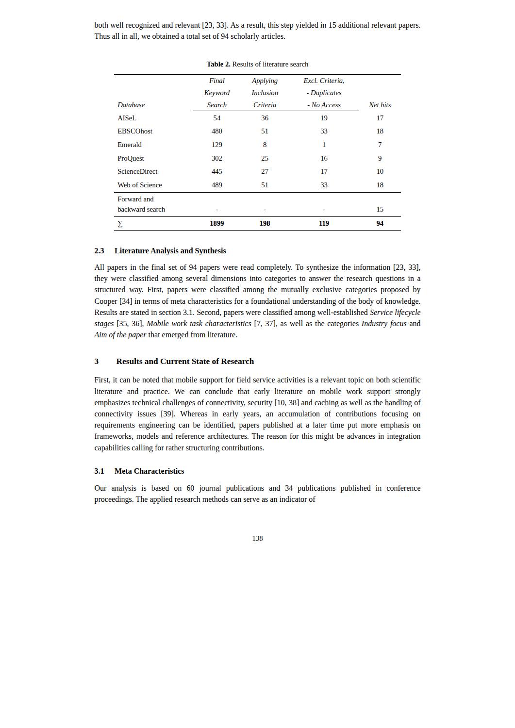both well recognized and relevant [23, 33]. As a result, this step yielded in 15 additional relevant papers. Thus all in all, we obtained a total set of 94 scholarly articles.
Table 2. Results of literature search
| Database | Final | Applying | Excl. Criteria, | Net hits |
| --- | --- | --- | --- | --- |
| Keyword | Inclusion | - Duplicates |
| Search | Criteria | - No Access |
| AISeL | 54 | 36 | 19 | 17 |
| EBSCOhost | 480 | 51 | 33 | 18 |
| Emerald | 129 | 8 | 1 | 7 |
| ProQuest | 302 | 25 | 16 | 9 |
| ScienceDirect | 445 | 27 | 17 | 10 |
| Web of Science | 489 | 51 | 33 | 18 |
| Forward and backward search | - | - | - | 15 |
| ∑ | 1899 | 198 | 119 | 94 |
2.3 Literature Analysis and Synthesis
All papers in the final set of 94 papers were read completely. To synthesize the information [23, 33], they were classified among several dimensions into categories to answer the research questions in a structured way. First, papers were classified among the mutually exclusive categories proposed by Cooper [34] in terms of meta characteristics for a foundational understanding of the body of knowledge. Results are stated in section 3.1. Second, papers were classified among well-established Service lifecycle stages [35, 36], Mobile work task characteristics [7, 37], as well as the categories Industry focus and Aim of the paper that emerged from literature.
3 Results and Current State of Research
First, it can be noted that mobile support for field service activities is a relevant topic on both scientific literature and practice. We can conclude that early literature on mobile work support strongly emphasizes technical challenges of connectivity, security [10, 38] and caching as well as the handling of connectivity issues [39]. Whereas in early years, an accumulation of contributions focusing on requirements engineering can be identified, papers published at a later time put more emphasis on frameworks, models and reference architectures. The reason for this might be advances in integration capabilities calling for rather structuring contributions.
3.1 Meta Characteristics
Our analysis is based on 60 journal publications and 34 publications published in conference proceedings. The applied research methods can serve as an indicator of
138